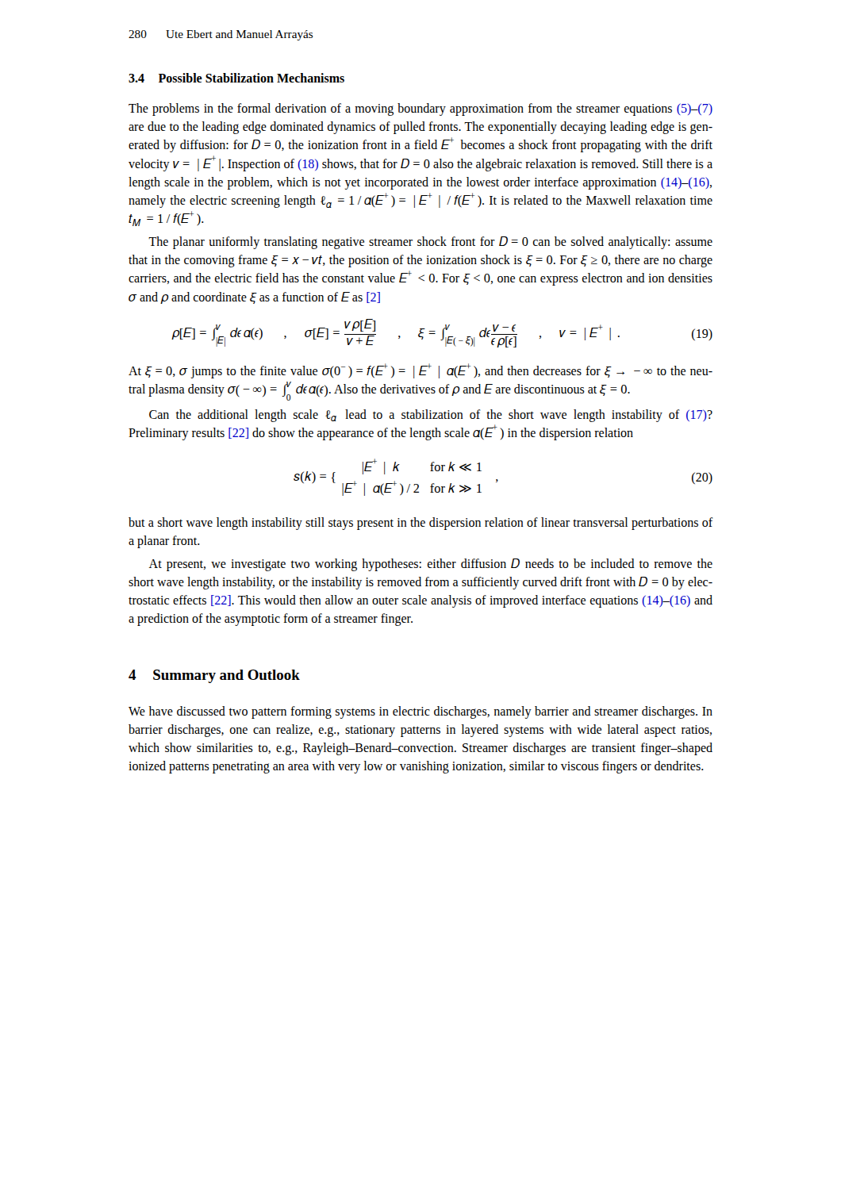280 Ute Ebert and Manuel Arrayás
3.4 Possible Stabilization Mechanisms
The problems in the formal derivation of a moving boundary approximation from the streamer equations (5)–(7) are due to the leading edge dominated dynamics of pulled fronts. The exponentially decaying leading edge is generated by diffusion: for D=0, the ionization front in a field E+ becomes a shock front propagating with the drift velocity v=|E+|. Inspection of (18) shows, that for D=0 also the algebraic relaxation is removed. Still there is a length scale in the problem, which is not yet incorporated in the lowest order interface approximation (14)–(16), namely the electric screening length ℓα=1/α(E+)=|E+|/f(E+). It is related to the Maxwell relaxation time tM=1/f(E+).
The planar uniformly translating negative streamer shock front for D=0 can be solved analytically: assume that in the comoving frame ξ=x−vt, the position of the ionization shock is ξ=0. For ξ≥0, there are no charge carriers, and the electric field has the constant value E+<0. For ξ<0, one can express electron and ion densities σ and ρ and coordinate ξ as a function of E as [2]
ρ[E] = ∫ |E| v dϵα(ϵ) , σ[E] = vρ[E] v+E , ξ = ∫ |E(−ξ)| v dϵ v−ϵ ϵρ[ϵ] , v=|E+| .
(19)
At ξ=0, σ jumps to the finite value σ(0−)=f(E+)=|E+|α(E+), and then decreases for ξ→−∞ to the neutral plasma density σ(−∞)=∫0vdϵα(ϵ). Also the derivatives of ρ and E are discontinuous at ξ=0.
Can the additional length scale ℓα lead to a stabilization of the short wave length instability of (17)? Preliminary results [22] do show the appearance of the length scale α(E+) in the dispersion relation
s(k) = { |E+|k for k≪1 |E+|α(E+)/2 for k≫1 ,
(20)
but a short wave length instability still stays present in the dispersion relation of linear transversal perturbations of a planar front.
At present, we investigate two working hypotheses: either diffusion D needs to be included to remove the short wave length instability, or the instability is removed from a sufficiently curved drift front with D=0 by electrostatic effects [22]. This would then allow an outer scale analysis of improved interface equations (14)–(16) and a prediction of the asymptotic form of a streamer finger.
4 Summary and Outlook
We have discussed two pattern forming systems in electric discharges, namely barrier and streamer discharges. In barrier discharges, one can realize, e.g., stationary patterns in layered systems with wide lateral aspect ratios, which show similarities to, e.g., Rayleigh–Benard–convection. Streamer discharges are transient finger–shaped ionized patterns penetrating an area with very low or vanishing ionization, similar to viscous fingers or dendrites.